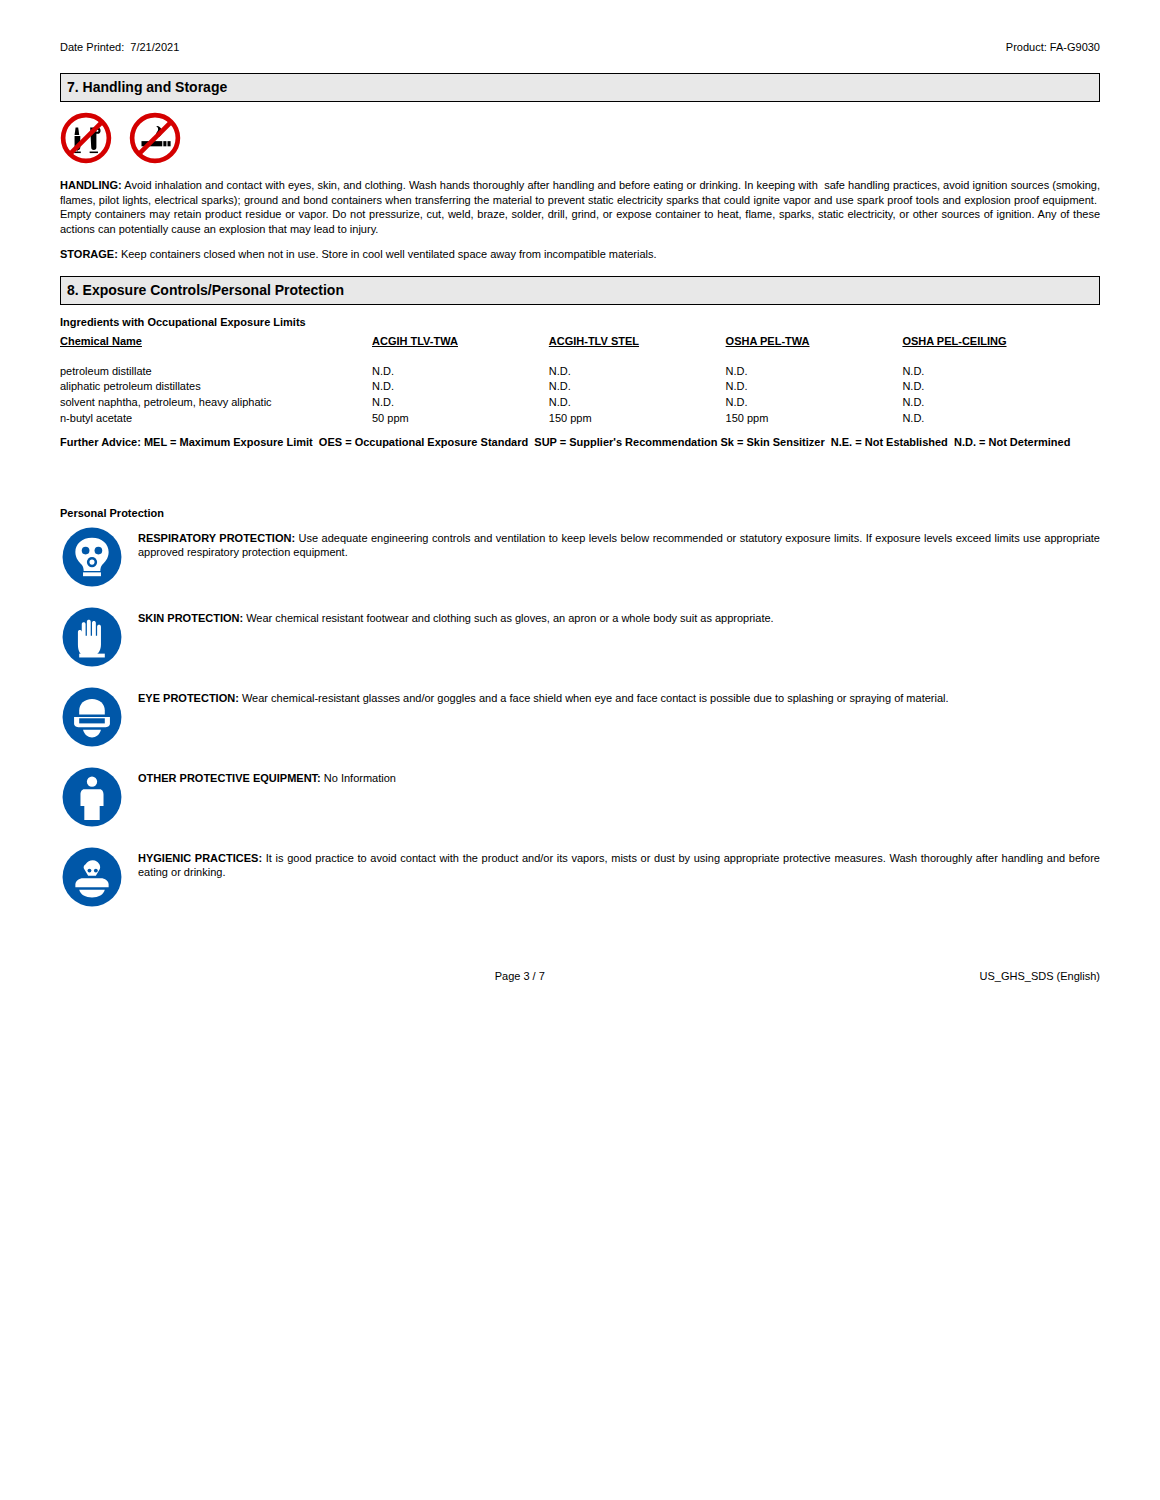Date Printed: 7/21/2021
Product: FA-G9030
7. Handling and Storage
HANDLING: Avoid inhalation and contact with eyes, skin, and clothing. Wash hands thoroughly after handling and before eating or drinking. In keeping with safe handling practices, avoid ignition sources (smoking, flames, pilot lights, electrical sparks); ground and bond containers when transferring the material to prevent static electricity sparks that could ignite vapor and use spark proof tools and explosion proof equipment. Empty containers may retain product residue or vapor. Do not pressurize, cut, weld, braze, solder, drill, grind, or expose container to heat, flame, sparks, static electricity, or other sources of ignition. Any of these actions can potentially cause an explosion that may lead to injury.
STORAGE: Keep containers closed when not in use. Store in cool well ventilated space away from incompatible materials.
8. Exposure Controls/Personal Protection
Ingredients with Occupational Exposure Limits
| Chemical Name | ACGIH TLV-TWA | ACGIH-TLV STEL | OSHA PEL-TWA | OSHA PEL-CEILING |
| --- | --- | --- | --- | --- |
| petroleum distillate | N.D. | N.D. | N.D. | N.D. |
| aliphatic petroleum distillates | N.D. | N.D. | N.D. | N.D. |
| solvent naphtha, petroleum, heavy aliphatic | N.D. | N.D. | N.D. | N.D. |
| n-butyl acetate | 50 ppm | 150 ppm | 150 ppm | N.D. |
Further Advice: MEL = Maximum Exposure Limit OES = Occupational Exposure Standard SUP = Supplier's Recommendation Sk = Skin Sensitizer N.E. = Not Established N.D. = Not Determined
Personal Protection
RESPIRATORY PROTECTION: Use adequate engineering controls and ventilation to keep levels below recommended or statutory exposure limits. If exposure levels exceed limits use appropriate approved respiratory protection equipment.
SKIN PROTECTION: Wear chemical resistant footwear and clothing such as gloves, an apron or a whole body suit as appropriate.
EYE PROTECTION: Wear chemical-resistant glasses and/or goggles and a face shield when eye and face contact is possible due to splashing or spraying of material.
OTHER PROTECTIVE EQUIPMENT: No Information
HYGIENIC PRACTICES: It is good practice to avoid contact with the product and/or its vapors, mists or dust by using appropriate protective measures. Wash thoroughly after handling and before eating or drinking.
Page 3 / 7
US_GHS_SDS (English)